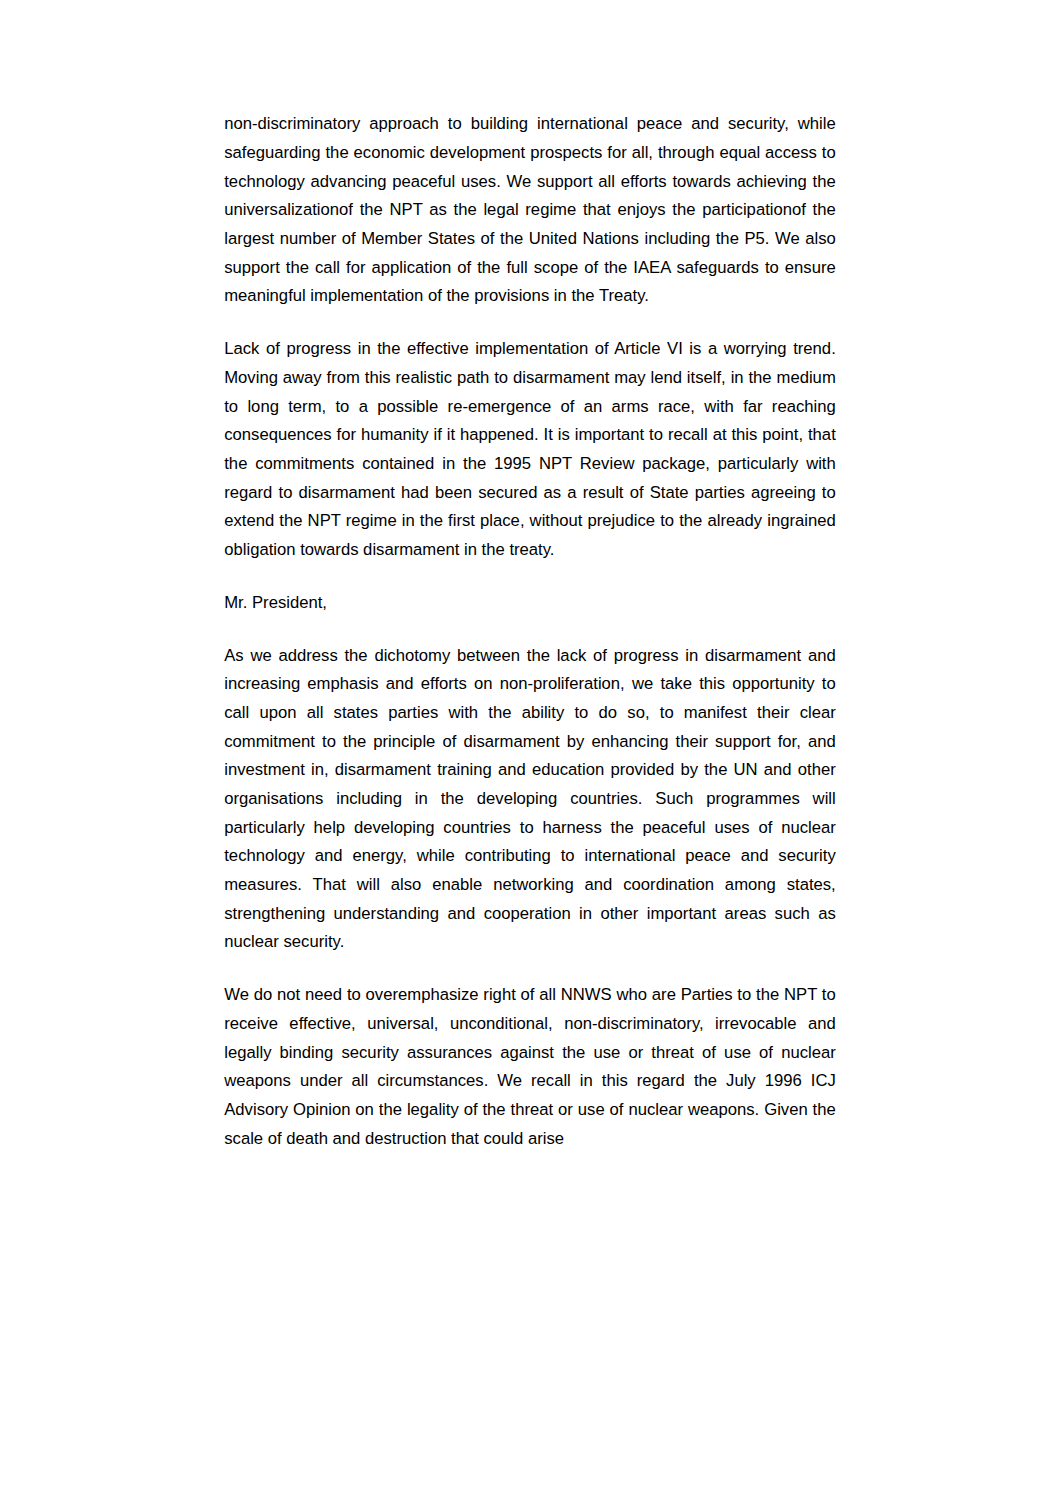non-discriminatory approach to building international peace and security, while safeguarding the economic development prospects for all, through equal access to technology advancing peaceful uses. We support all efforts towards achieving the universalizationof the NPT as the legal regime that enjoys the participationof the largest number of Member States of the United Nations including the P5. We also support the call for application of the full scope of the IAEA safeguards to ensure meaningful implementation of the provisions in the Treaty.
Lack of progress in the effective implementation of Article VI is a worrying trend. Moving away from this realistic path to disarmament may lend itself, in the medium to long term, to a possible re-emergence of an arms race, with far reaching consequences for humanity if it happened. It is important to recall at this point, that the commitments contained in the 1995 NPT Review package, particularly with regard to disarmament had been secured as a result of State parties agreeing to extend the NPT regime in the first place, without prejudice to the already ingrained obligation towards disarmament in the treaty.
Mr. President,
As we address the dichotomy between the lack of progress in disarmament and increasing emphasis and efforts on non-proliferation, we take this opportunity to call upon all states parties with the ability to do so, to manifest their clear commitment to the principle of disarmament by enhancing their support for, and investment in, disarmament training and education provided by the UN and other organisations including in the developing countries. Such programmes will particularly help developing countries to harness the peaceful uses of nuclear technology and energy, while contributing to international peace and security measures. That will also enable networking and coordination among states, strengthening understanding and cooperation in other important areas such as nuclear security.
We do not need to overemphasize right of all NNWS who are Parties to the NPT to receive effective, universal, unconditional, non-discriminatory, irrevocable and legally binding security assurances against the use or threat of use of nuclear weapons under all circumstances. We recall in this regard the July 1996 ICJ Advisory Opinion on the legality of the threat or use of nuclear weapons. Given the scale of death and destruction that could arise